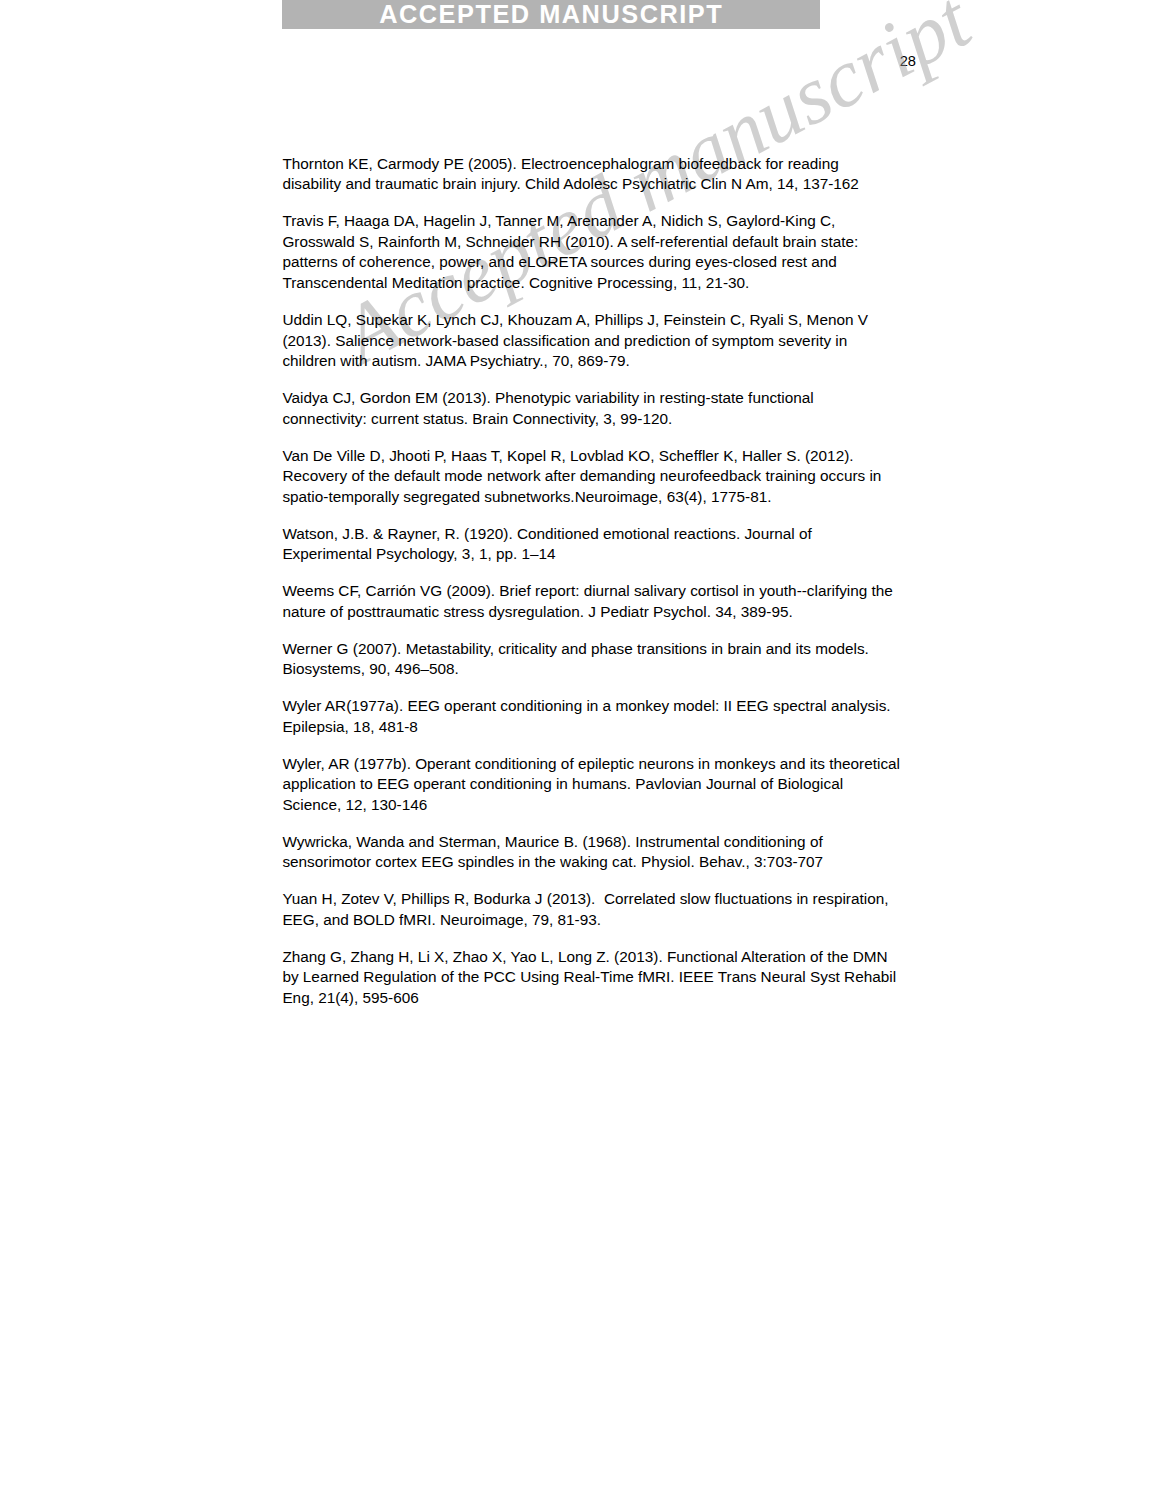ACCEPTED MANUSCRIPT
28
Accepted manuscript
Thornton KE, Carmody PE (2005). Electroencephalogram biofeedback for reading disability and traumatic brain injury. Child Adolesc Psychiatric Clin N Am, 14, 137-162
Travis F, Haaga DA, Hagelin J, Tanner M, Arenander A, Nidich S, Gaylord-King C, Grosswald S, Rainforth M, Schneider RH (2010). A self-referential default brain state: patterns of coherence, power, and eLORETA sources during eyes-closed rest and Transcendental Meditation practice. Cognitive Processing, 11, 21-30.
Uddin LQ, Supekar K, Lynch CJ, Khouzam A, Phillips J, Feinstein C, Ryali S, Menon V (2013). Salience network-based classification and prediction of symptom severity in children with autism. JAMA Psychiatry., 70, 869-79.
Vaidya CJ, Gordon EM (2013). Phenotypic variability in resting-state functional connectivity: current status. Brain Connectivity, 3, 99-120.
Van De Ville D, Jhooti P, Haas T, Kopel R, Lovblad KO, Scheffler K, Haller S. (2012). Recovery of the default mode network after demanding neurofeedback training occurs in spatio-temporally segregated subnetworks.Neuroimage, 63(4), 1775-81.
Watson, J.B. & Rayner, R. (1920). Conditioned emotional reactions. Journal of Experimental Psychology, 3, 1, pp. 1–14
Weems CF, Carrión VG (2009). Brief report: diurnal salivary cortisol in youth--clarifying the nature of posttraumatic stress dysregulation. J Pediatr Psychol. 34, 389-95.
Werner G (2007). Metastability, criticality and phase transitions in brain and its models. Biosystems, 90, 496–508.
Wyler AR(1977a). EEG operant conditioning in a monkey model: II EEG spectral analysis. Epilepsia, 18, 481-8
Wyler, AR (1977b). Operant conditioning of epileptic neurons in monkeys and its theoretical application to EEG operant conditioning in humans. Pavlovian Journal of Biological Science, 12, 130-146
Wywricka, Wanda and Sterman, Maurice B. (1968). Instrumental conditioning of sensorimotor cortex EEG spindles in the waking cat. Physiol. Behav., 3:703-707
Yuan H, Zotev V, Phillips R, Bodurka J (2013). Correlated slow fluctuations in respiration, EEG, and BOLD fMRI. Neuroimage, 79, 81-93.
Zhang G, Zhang H, Li X, Zhao X, Yao L, Long Z. (2013). Functional Alteration of the DMN by Learned Regulation of the PCC Using Real-Time fMRI. IEEE Trans Neural Syst Rehabil Eng, 21(4), 595-606